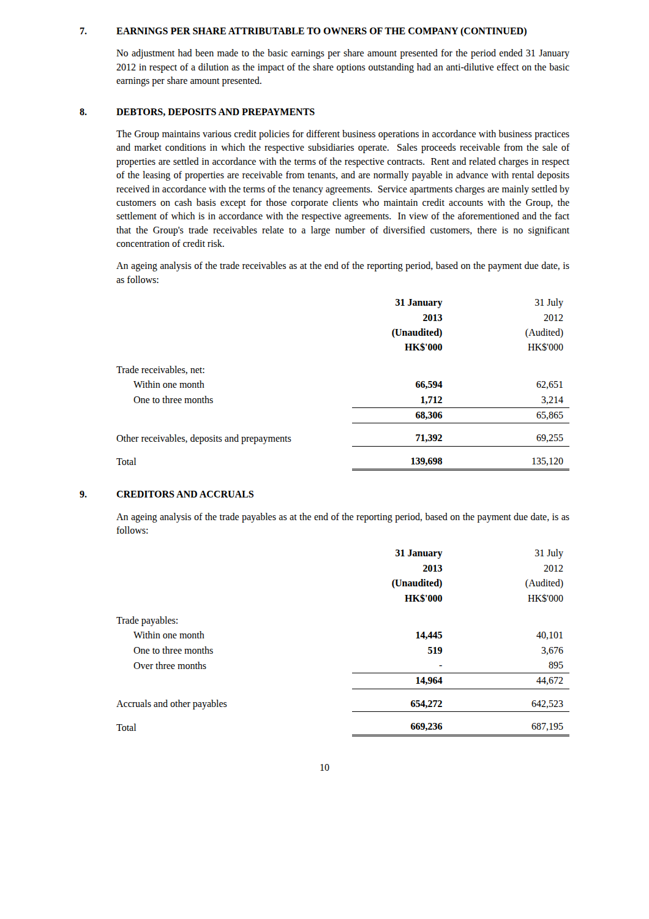7.
EARNINGS PER SHARE ATTRIBUTABLE TO OWNERS OF THE COMPANY (CONTINUED)
No adjustment had been made to the basic earnings per share amount presented for the period ended 31 January 2012 in respect of a dilution as the impact of the share options outstanding had an anti-dilutive effect on the basic earnings per share amount presented.
8.
DEBTORS, DEPOSITS AND PREPAYMENTS
The Group maintains various credit policies for different business operations in accordance with business practices and market conditions in which the respective subsidiaries operate. Sales proceeds receivable from the sale of properties are settled in accordance with the terms of the respective contracts. Rent and related charges in respect of the leasing of properties are receivable from tenants, and are normally payable in advance with rental deposits received in accordance with the terms of the tenancy agreements. Service apartments charges are mainly settled by customers on cash basis except for those corporate clients who maintain credit accounts with the Group, the settlement of which is in accordance with the respective agreements. In view of the aforementioned and the fact that the Group's trade receivables relate to a large number of diversified customers, there is no significant concentration of credit risk.
An ageing analysis of the trade receivables as at the end of the reporting period, based on the payment due date, is as follows:
| | 31 January | 31 July |
| | 2013 | 2012 |
| | (Unaudited) | (Audited) |
| | HK$'000 | HK$'000 |
| Trade receivables, net: | | |
| Within one month | 66,594 | 62,651 |
| One to three months | 1,712 | 3,214 |
| | 68,306 | 65,865 |
| Other receivables, deposits and prepayments | 71,392 | 69,255 |
| Total | 139,698 | 135,120 |
9.
CREDITORS AND ACCRUALS
An ageing analysis of the trade payables as at the end of the reporting period, based on the payment due date, is as follows:
| | 31 January | 31 July |
| | 2013 | 2012 |
| | (Unaudited) | (Audited) |
| | HK$'000 | HK$'000 |
| Trade payables: | | |
| Within one month | 14,445 | 40,101 |
| One to three months | 519 | 3,676 |
| Over three months | - | 895 |
| | 14,964 | 44,672 |
| Accruals and other payables | 654,272 | 642,523 |
| Total | 669,236 | 687,195 |
10